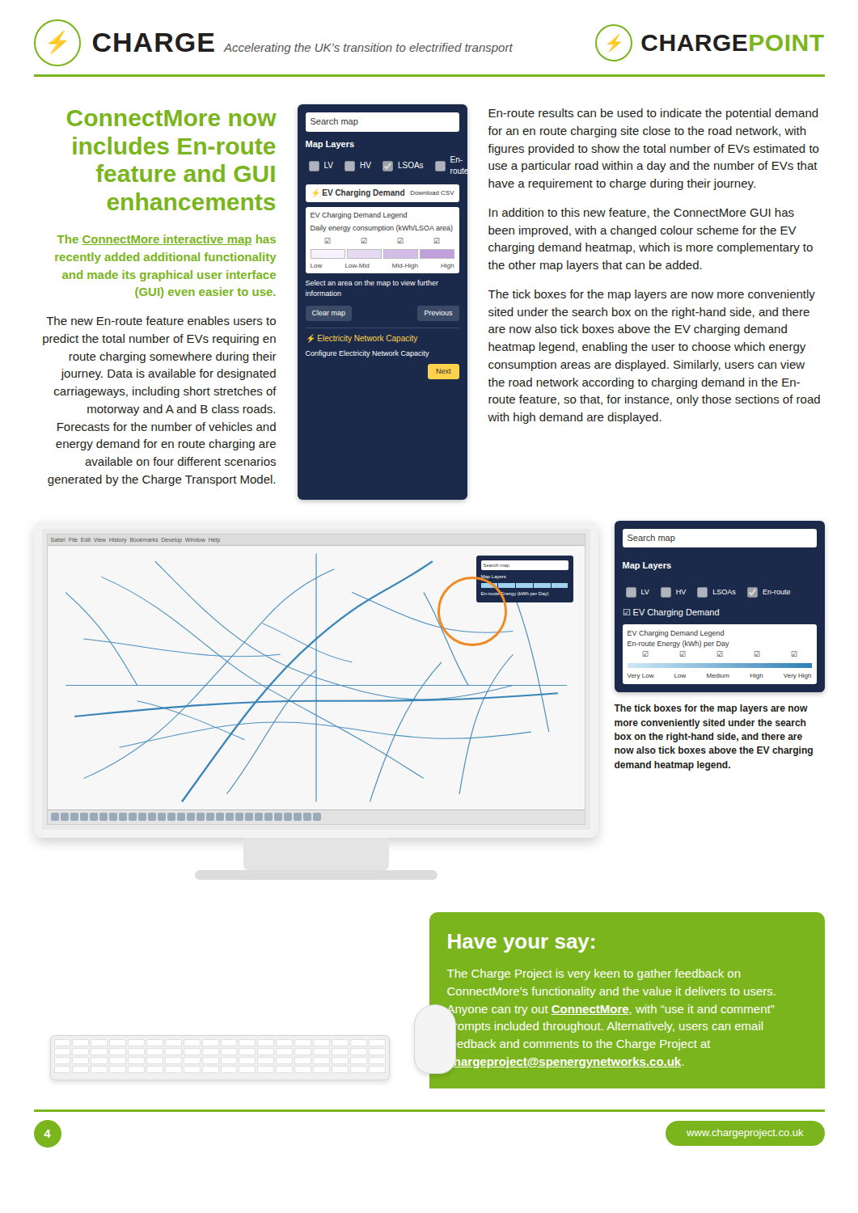⚡
CHARGE Accelerating the UK’s transition to electrified transport
⚡
CHARGE POINT
ConnectMore now includes En-route feature and GUI enhancements
The ConnectMore interactive map has recently added additional functionality and made its graphical user interface (GUI) even easier to use.
The new En-route feature enables users to predict the total number of EVs requiring en route charging somewhere during their journey. Data is available for designated carriageways, including short stretches of motorway and A and B class roads. Forecasts for the number of vehicles and energy demand for en route charging are available on four different scenarios generated by the Charge Transport Model.
Search map
Map Layers
LV HV LSOAs En-route
⚡ EV Charging Demand Download CSV
EV Charging Demand Legend
Daily energy consumption (kWh/LSOA area)
☑☑☑☑
Low Low-Mid Mid-High High
Select an area on the map to view further information
Clear map Previous
⚡ Electricity Network Capacity
Configure Electricity Network Capacity
Next
En-route results can be used to indicate the potential demand for an en route charging site close to the road network, with figures provided to show the total number of EVs estimated to use a particular road within a day and the number of EVs that have a requirement to charge during their journey.
In addition to this new feature, the ConnectMore GUI has been improved, with a changed colour scheme for the EV charging demand heatmap, which is more complementary to the other map layers that can be added.
The tick boxes for the map layers are now more conveniently sited under the search box on the right-hand side, and there are now also tick boxes above the EV charging demand heatmap legend, enabling the user to choose which energy consumption areas are displayed. Similarly, users can view the road network according to charging demand in the En-route feature, so that, for instance, only those sections of road with high demand are displayed.
Safari File Edit View History Bookmarks Develop Window Help
Search map
Map Layers
En-route Energy (kWh per Day)
Search map
Map Layers
LV HV LSOAs En-route
☑ EV Charging Demand
EV Charging Demand Legend
En-route Energy (kWh) per Day
☑☑☑☑☑
Very Low Low Medium High Very High
The tick boxes for the map layers are now more conveniently sited under the search box on the right-hand side, and there are now also tick boxes above the EV charging demand heatmap legend.
Have your say:
The Charge Project is very keen to gather feedback on ConnectMore’s functionality and the value it delivers to users. Anyone can try out ConnectMore, with “use it and comment” prompts included throughout. Alternatively, users can email feedback and comments to the Charge Project at chargeproject@spenergynetworks.co.uk.
4
www.chargeproject.co.uk